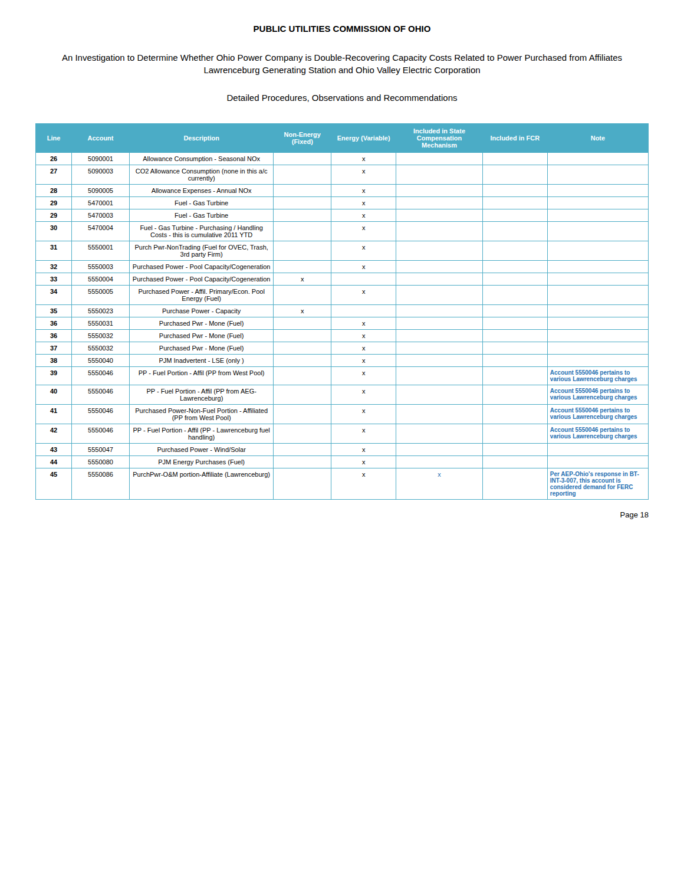PUBLIC UTILITIES COMMISSION OF OHIO
An Investigation to Determine Whether Ohio Power Company is Double-Recovering Capacity Costs Related to Power Purchased from Affiliates Lawrenceburg Generating Station and Ohio Valley Electric Corporation
Detailed Procedures, Observations and Recommendations
| Line | Account | Description | Non-Energy (Fixed) | Energy (Variable) | Included in State Compensation Mechanism | Included in FCR | Note |
| --- | --- | --- | --- | --- | --- | --- | --- |
| 26 | 5090001 | Allowance Consumption - Seasonal NOx | | x | | | |
| 27 | 5090003 | CO2 Allowance Consumption (none in this a/c currently) | | x | | | |
| 28 | 5090005 | Allowance Expenses - Annual NOx | | x | | | |
| 29 | 5470001 | Fuel - Gas Turbine | | x | | | |
| 29 | 5470003 | Fuel - Gas Turbine | | x | | | |
| 30 | 5470004 | Fuel - Gas Turbine - Purchasing / Handling Costs - this is cumulative 2011 YTD | | x | | | |
| 31 | 5550001 | Purch Pwr-NonTrading (Fuel for OVEC, Trash, 3rd party Firm) | | x | | | |
| 32 | 5550003 | Purchased Power - Pool Capacity/Cogeneration | | x | | | |
| 33 | 5550004 | Purchased Power - Pool Capacity/Cogeneration | x | | | | |
| 34 | 5550005 | Purchased Power - Affil. Primary/Econ. Pool Energy (Fuel) | | x | | | |
| 35 | 5550023 | Purchase Power - Capacity | x | | | | |
| 36 | 5550031 | Purchased Pwr - Mone (Fuel) | | x | | | |
| 36 | 5550032 | Purchased Pwr - Mone (Fuel) | | x | | | |
| 37 | 5550032 | Purchased Pwr - Mone (Fuel) | | x | | | |
| 38 | 5550040 | PJM Inadvertent - LSE (only ) | | x | | | |
| 39 | 5550046 | PP - Fuel Portion - Affil (PP from West Pool) | | x | | | Account 5550046 pertains to various Lawrenceburg charges |
| 40 | 5550046 | PP - Fuel Portion - Affil (PP from AEG-Lawrenceburg) | | x | | | Account 5550046 pertains to various Lawrenceburg charges |
| 41 | 5550046 | Purchased Power-Non-Fuel Portion - Affiliated (PP from West Pool) | | x | | | Account 5550046 pertains to various Lawrenceburg charges |
| 42 | 5550046 | PP - Fuel Portion - Affil (PP - Lawrenceburg fuel handling) | | x | | | Account 5550046 pertains to various Lawrenceburg charges |
| 43 | 5550047 | Purchased Power - Wind/Solar | | x | | | |
| 44 | 5550080 | PJM Energy Purchases (Fuel) | | x | | | |
| 45 | 5550086 | PurchPwr-O&M portion-Affiliate (Lawrenceburg) | | x | x | | Per AEP-Ohio's response in BT-INT-3-007, this account is considered demand for FERC reporting |
Page 18